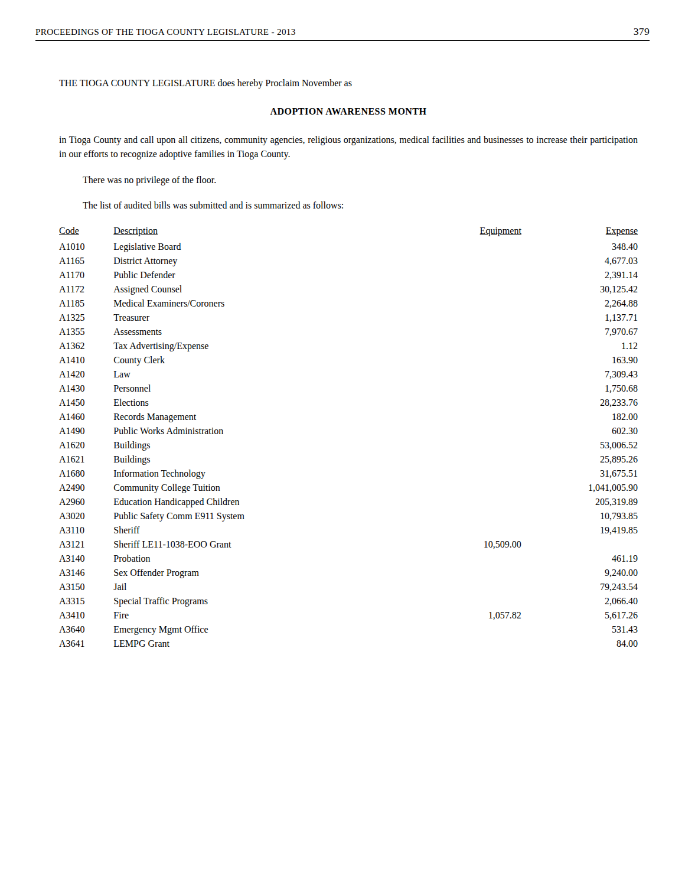Proceedings of the Tioga County Legislature - 2013 379
THE TIOGA COUNTY LEGISLATURE does hereby Proclaim November as
Adoption Awareness Month
in Tioga County and call upon all citizens, community agencies, religious organizations, medical facilities and businesses to increase their participation in our efforts to recognize adoptive families in Tioga County.
There was no privilege of the floor.
The list of audited bills was submitted and is summarized as follows:
| Code | Description | Equipment | Expense |
| --- | --- | --- | --- |
| A1010 | Legislative Board | | 348.40 |
| A1165 | District Attorney | | 4,677.03 |
| A1170 | Public Defender | | 2,391.14 |
| A1172 | Assigned Counsel | | 30,125.42 |
| A1185 | Medical Examiners/Coroners | | 2,264.88 |
| A1325 | Treasurer | | 1,137.71 |
| A1355 | Assessments | | 7,970.67 |
| A1362 | Tax Advertising/Expense | | 1.12 |
| A1410 | County Clerk | | 163.90 |
| A1420 | Law | | 7,309.43 |
| A1430 | Personnel | | 1,750.68 |
| A1450 | Elections | | 28,233.76 |
| A1460 | Records Management | | 182.00 |
| A1490 | Public Works Administration | | 602.30 |
| A1620 | Buildings | | 53,006.52 |
| A1621 | Buildings | | 25,895.26 |
| A1680 | Information Technology | | 31,675.51 |
| A2490 | Community College Tuition | | 1,041,005.90 |
| A2960 | Education Handicapped Children | | 205,319.89 |
| A3020 | Public Safety Comm E911 System | | 10,793.85 |
| A3110 | Sheriff | | 19,419.85 |
| A3121 | Sheriff LE11-1038-EOO Grant | 10,509.00 | |
| A3140 | Probation | | 461.19 |
| A3146 | Sex Offender Program | | 9,240.00 |
| A3150 | Jail | | 79,243.54 |
| A3315 | Special Traffic Programs | | 2,066.40 |
| A3410 | Fire | 1,057.82 | 5,617.26 |
| A3640 | Emergency Mgmt Office | | 531.43 |
| A3641 | LEMPG Grant | | 84.00 |